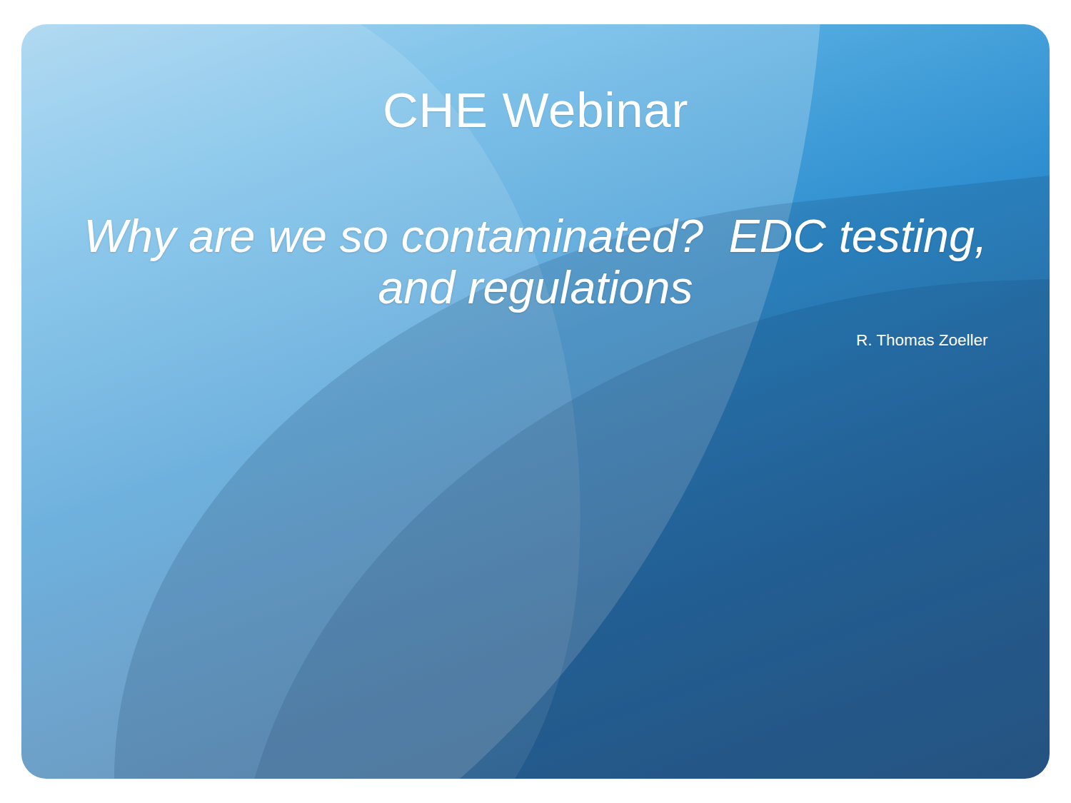CHE Webinar
Why are we so contaminated? EDC testing, and regulations
R. Thomas Zoeller